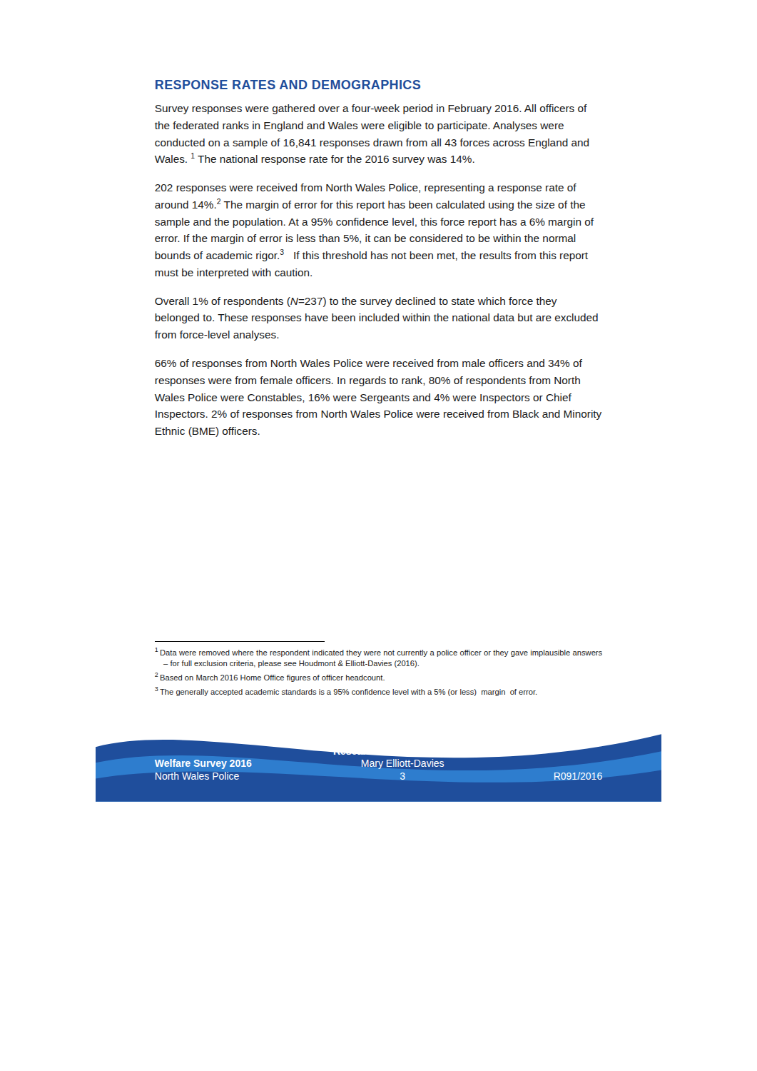Response rates and demographics
Survey responses were gathered over a four-week period in February 2016. All officers of the federated ranks in England and Wales were eligible to participate. Analyses were conducted on a sample of 16,841 responses drawn from all 43 forces across England and Wales. 1 The national response rate for the 2016 survey was 14%.
202 responses were received from North Wales Police, representing a response rate of around 14%.2 The margin of error for this report has been calculated using the size of the sample and the population. At a 95% confidence level, this force report has a 6% margin of error. If the margin of error is less than 5%, it can be considered to be within the normal bounds of academic rigor.3 If this threshold has not been met, the results from this report must be interpreted with caution.
Overall 1% of respondents (N=237) to the survey declined to state which force they belonged to. These responses have been included within the national data but are excluded from force-level analyses.
66% of responses from North Wales Police were received from male officers and 34% of responses were from female officers. In regards to rank, 80% of respondents from North Wales Police were Constables, 16% were Sergeants and 4% were Inspectors or Chief Inspectors. 2% of responses from North Wales Police were received from Black and Minority Ethnic (BME) officers.
1 Data were removed where the respondent indicated they were not currently a police officer or they gave implausible answers – for full exclusion criteria, please see Houdmont & Elliott-Davies (2016).
2 Based on March 2016 Home Office figures of officer headcount.
3 The generally accepted academic standards is a 95% confidence level with a 5% (or less) margin of error.
Welfare Survey 2016
North Wales Police
Research and Policy Support
Mary Elliott-Davies
3
R091/2016